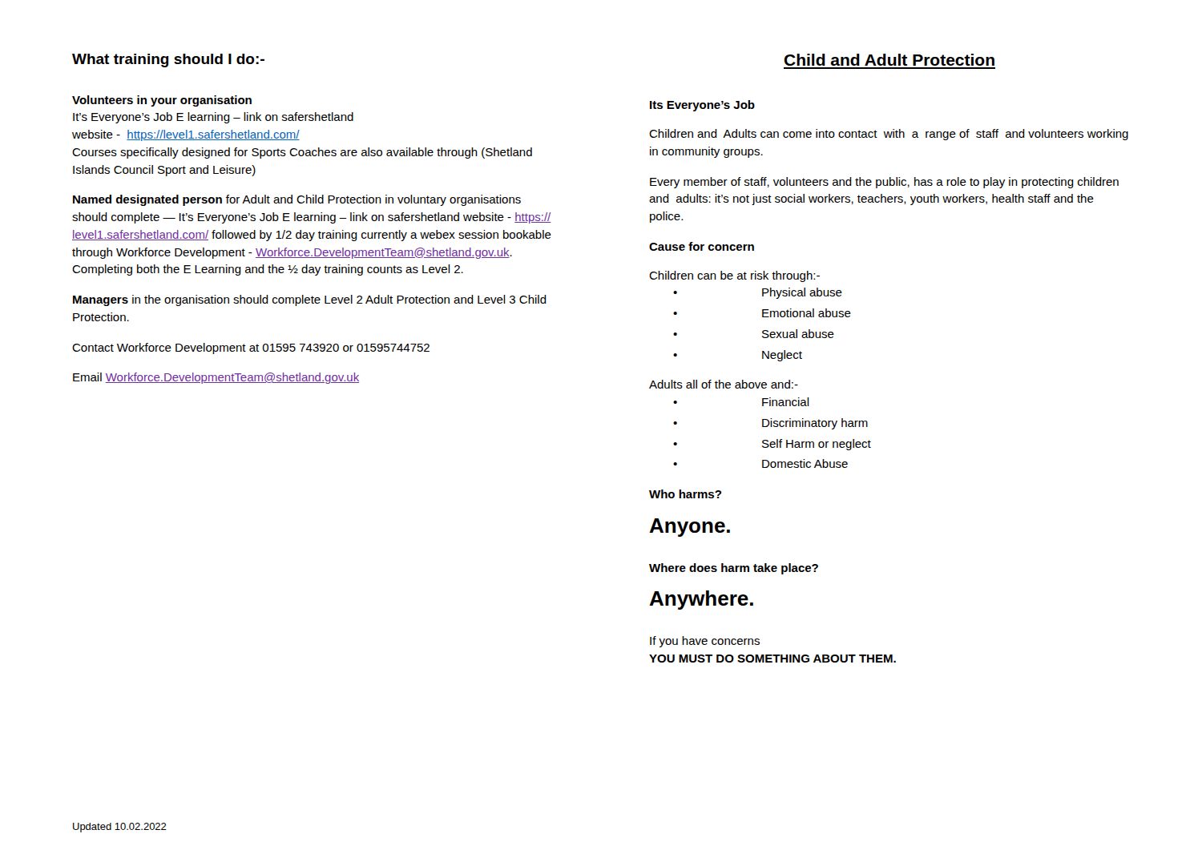What training should I do:-
Volunteers in your organisation
It’s Everyone’s Job E learning – link on safershetland
website - https://level1.safershetland.com/
Courses specifically designed for Sports Coaches are also available through (Shetland Islands Council Sport and Leisure)
Named designated person for Adult and Child Protection in voluntary organisations should complete — It’s Everyone’s Job E learning – link on safershetland website - https://level1.safershetland.com/ followed by 1/2 day training currently a webex session bookable through Workforce Development - Workforce.DevelopmentTeam@shetland.gov.uk. Completing both the E Learning and the ½ day training counts as Level 2.
Managers in the organisation should complete Level 2 Adult Protection and Level 3 Child Protection.
Contact Workforce Development at 01595 743920 or 01595744752
Email Workforce.DevelopmentTeam@shetland.gov.uk
Child and Adult Protection
Its Everyone’s Job
Children and Adults can come into contact with a range of staff and volunteers working in community groups.
Every member of staff, volunteers and the public, has a role to play in protecting children and adults: it’s not just social workers, teachers, youth workers, health staff and the police.
Cause for concern
Children can be at risk through:-
Physical abuse
Emotional abuse
Sexual abuse
Neglect
Adults all of the above and:-
Financial
Discriminatory harm
Self Harm or neglect
Domestic Abuse
Who harms?
Anyone.
Where does harm take place?
Anywhere.
If you have concerns
YOU MUST DO SOMETHING ABOUT THEM.
Updated 10.02.2022